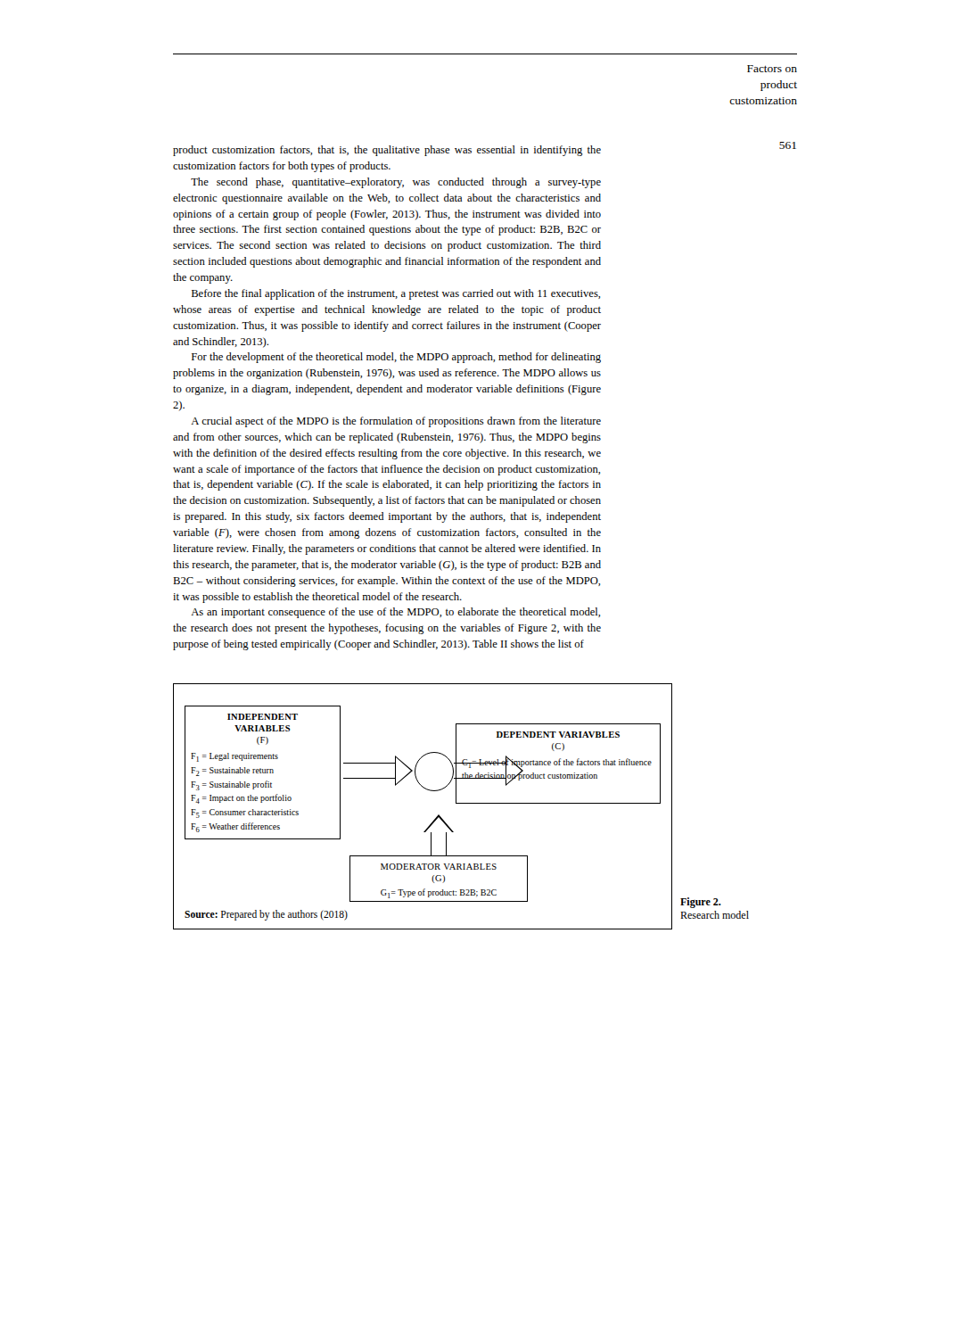Factors on
product
customization
561
product customization factors, that is, the qualitative phase was essential in identifying the customization factors for both types of products.
The second phase, quantitative–exploratory, was conducted through a survey-type electronic questionnaire available on the Web, to collect data about the characteristics and opinions of a certain group of people (Fowler, 2013). Thus, the instrument was divided into three sections. The first section contained questions about the type of product: B2B, B2C or services. The second section was related to decisions on product customization. The third section included questions about demographic and financial information of the respondent and the company.
Before the final application of the instrument, a pretest was carried out with 11 executives, whose areas of expertise and technical knowledge are related to the topic of product customization. Thus, it was possible to identify and correct failures in the instrument (Cooper and Schindler, 2013).
For the development of the theoretical model, the MDPO approach, method for delineating problems in the organization (Rubenstein, 1976), was used as reference. The MDPO allows us to organize, in a diagram, independent, dependent and moderator variable definitions (Figure 2).
A crucial aspect of the MDPO is the formulation of propositions drawn from the literature and from other sources, which can be replicated (Rubenstein, 1976). Thus, the MDPO begins with the definition of the desired effects resulting from the core objective. In this research, we want a scale of importance of the factors that influence the decision on product customization, that is, dependent variable (C). If the scale is elaborated, it can help prioritizing the factors in the decision on customization. Subsequently, a list of factors that can be manipulated or chosen is prepared. In this study, six factors deemed important by the authors, that is, independent variable (F), were chosen from among dozens of customization factors, consulted in the literature review. Finally, the parameters or conditions that cannot be altered were identified. In this research, the parameter, that is, the moderator variable (G), is the type of product: B2B and B2C – without considering services, for example. Within the context of the use of the MDPO, it was possible to establish the theoretical model of the research.
As an important consequence of the use of the MDPO, to elaborate the theoretical model, the research does not present the hypotheses, focusing on the variables of Figure 2, with the purpose of being tested empirically (Cooper and Schindler, 2013). Table II shows the list of
INDEPENDENT
VARIABLES
(F)
F1 = Legal requirements
F2 = Sustainable return
F3 = Sustainable profit
F4 = Impact on the portfolio
F5 = Consumer characteristics
F6 = Weather differences
DEPENDENT VARIAVBLES
(C)
C1= Level of importance of the factors that influence the decision on product customization
MODERATOR VARIABLES
(G)
G1= Type of product: B2B; B2C
Source: Prepared by the authors (2018)
Figure 2.
Research model